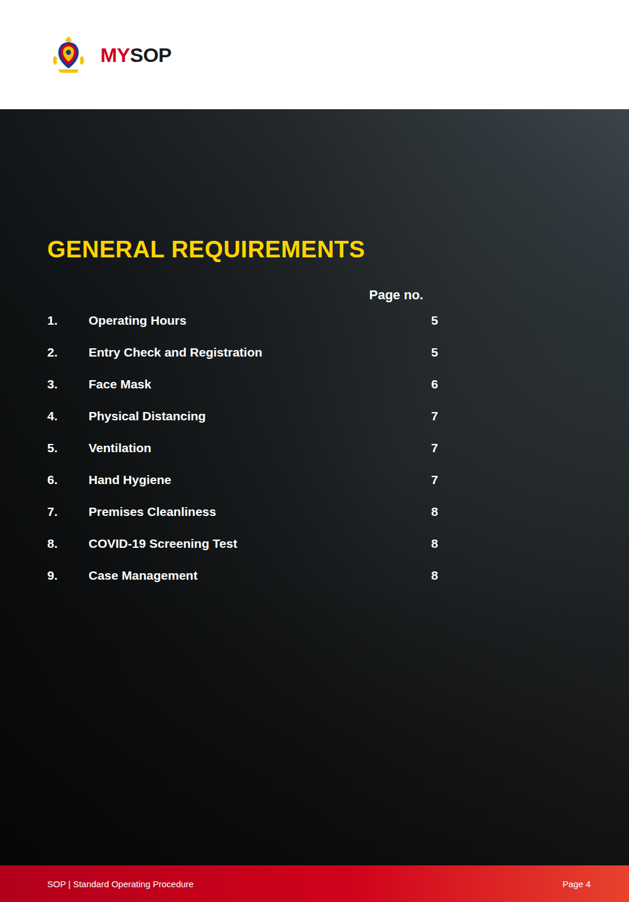MY SOP
GENERAL REQUIREMENTS
Page no.
1. Operating Hours 5
2. Entry Check and Registration 5
3. Face Mask 6
4. Physical Distancing 7
5. Ventilation 7
6. Hand Hygiene 7
7. Premises Cleanliness 8
8. COVID-19 Screening Test 8
9. Case Management 8
SOP | Standard Operating Procedure
Page 4